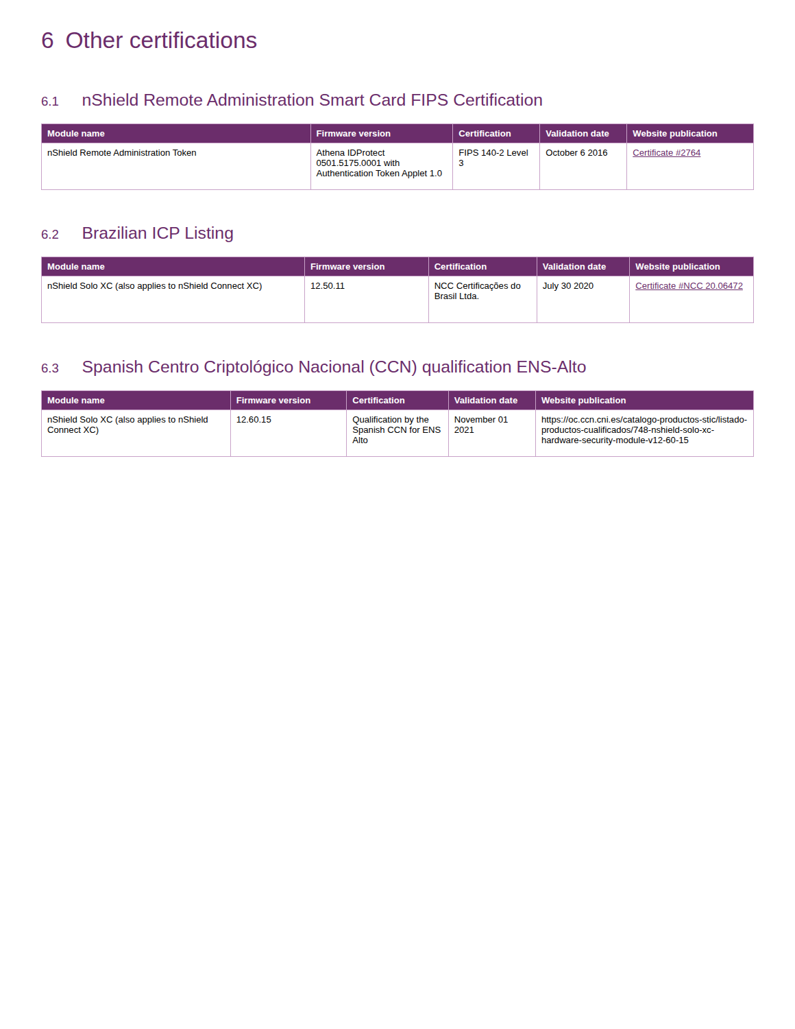6 Other certifications
6.1 nShield Remote Administration Smart Card FIPS Certification
| Module name | Firmware version | Certification | Validation date | Website publication |
| --- | --- | --- | --- | --- |
| nShield Remote Administration Token | Athena IDProtect 0501.5175.0001 with Authentication Token Applet 1.0 | FIPS 140-2 Level 3 | October 6 2016 | Certificate #2764 |
6.2 Brazilian ICP Listing
| Module name | Firmware version | Certification | Validation date | Website publication |
| --- | --- | --- | --- | --- |
| nShield Solo XC (also applies to nShield Connect XC) | 12.50.11 | NCC Certificações do Brasil Ltda. | July 30 2020 | Certificate #NCC 20.06472 |
6.3 Spanish Centro Criptológico Nacional (CCN) qualification ENS-Alto
| Module name | Firmware version | Certification | Validation date | Website publication |
| --- | --- | --- | --- | --- |
| nShield Solo XC (also applies to nShield Connect XC) | 12.60.15 | Qualification by the Spanish CCN for ENS Alto | November 01 2021 | https://oc.ccn.cni.es/catalogo-productos-stic/listado-productos-cualificados/748-nshield-solo-xc-hardware-security-module-v12-60-15 |